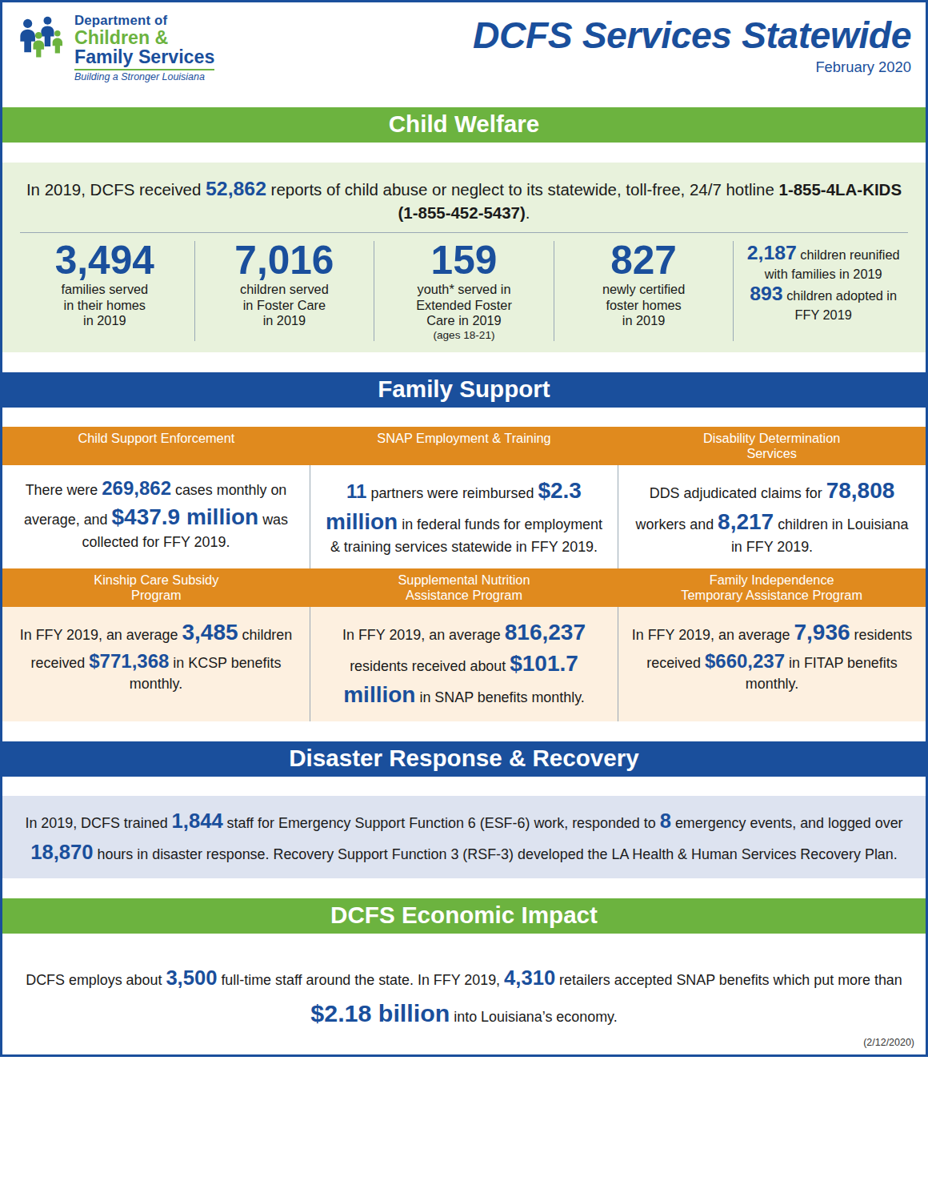Department of
Children &
Family Services
Building a Stronger Louisiana
DCFS Services Statewide
February 2020
Child Welfare
In 2019, DCFS received 52,862 reports of child abuse or neglect to its statewide, toll-free, 24/7 hotline 1-855-4LA-KIDS (1-855-452-5437).
3,494 families served
in their homes
in 2019
7,016 children served
in Foster Care
in 2019
159 youth* served in
Extended Foster
Care in 2019 (ages 18-21)
827 newly certified
foster homes
in 2019
2,187 children reunified with families in 2019
893 children adopted in FFY 2019
Family Support
Child Support Enforcement
SNAP Employment & Training
Disability Determination
Services
There were 269,862 cases monthly on average, and $437.9 million was collected for FFY 2019.
11 partners were reimbursed $2.3 million in federal funds for employment & training services statewide in FFY 2019.
DDS adjudicated claims for 78,808 workers and 8,217 children in Louisiana in FFY 2019.
Kinship Care Subsidy
Program
Supplemental Nutrition
Assistance Program
Family Independence
Temporary Assistance Program
In FFY 2019, an average 3,485 children received $771,368 in KCSP benefits monthly.
In FFY 2019, an average 816,237 residents received about $101.7 million in SNAP benefits monthly.
In FFY 2019, an average 7,936 residents received $660,237 in FITAP benefits monthly.
Disaster Response & Recovery
In 2019, DCFS trained 1,844 staff for Emergency Support Function 6 (ESF-6) work, responded to 8 emergency events, and logged over 18,870 hours in disaster response. Recovery Support Function 3 (RSF-3) developed the LA Health & Human Services Recovery Plan.
DCFS Economic Impact
DCFS employs about 3,500 full-time staff around the state. In FFY 2019, 4,310 retailers accepted SNAP benefits which put more than $2.18 billion into Louisiana’s economy.
(2/12/2020)